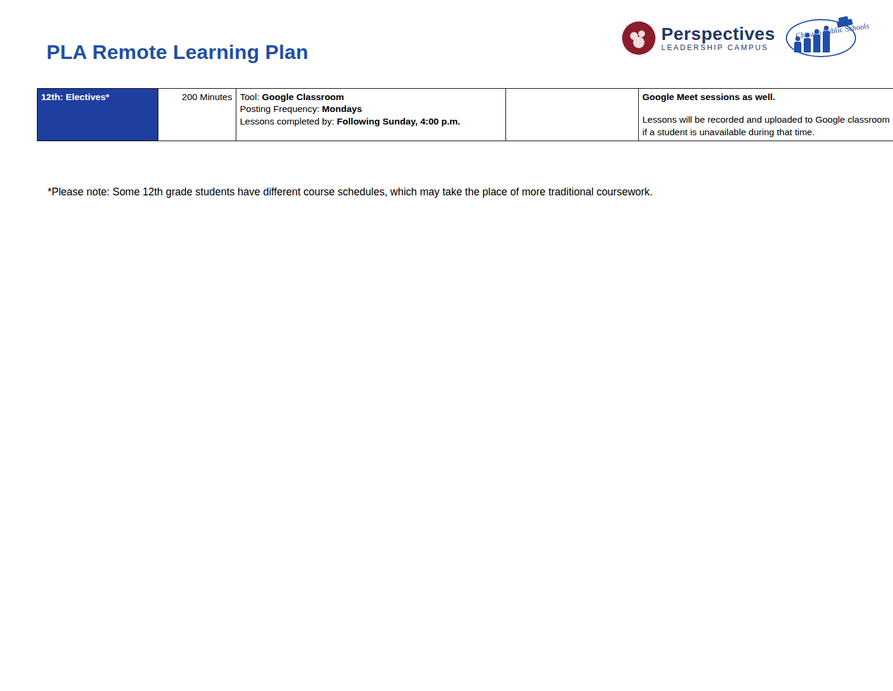PLA Remote Learning Plan
Perspectives
LEADERSHIP CAMPUS
Chicago Public Schools
| 12th: Electives* | 200 Minutes | Tool: Google Classroom Posting Frequency: Mondays Lessons completed by: Following Sunday, 4:00 p.m. | | Google Meet sessions as well. Lessons will be recorded and uploaded to Google classroom if a student is unavailable during that time. |
*Please note: Some 12th grade students have different course schedules, which may take the place of more traditional coursework.